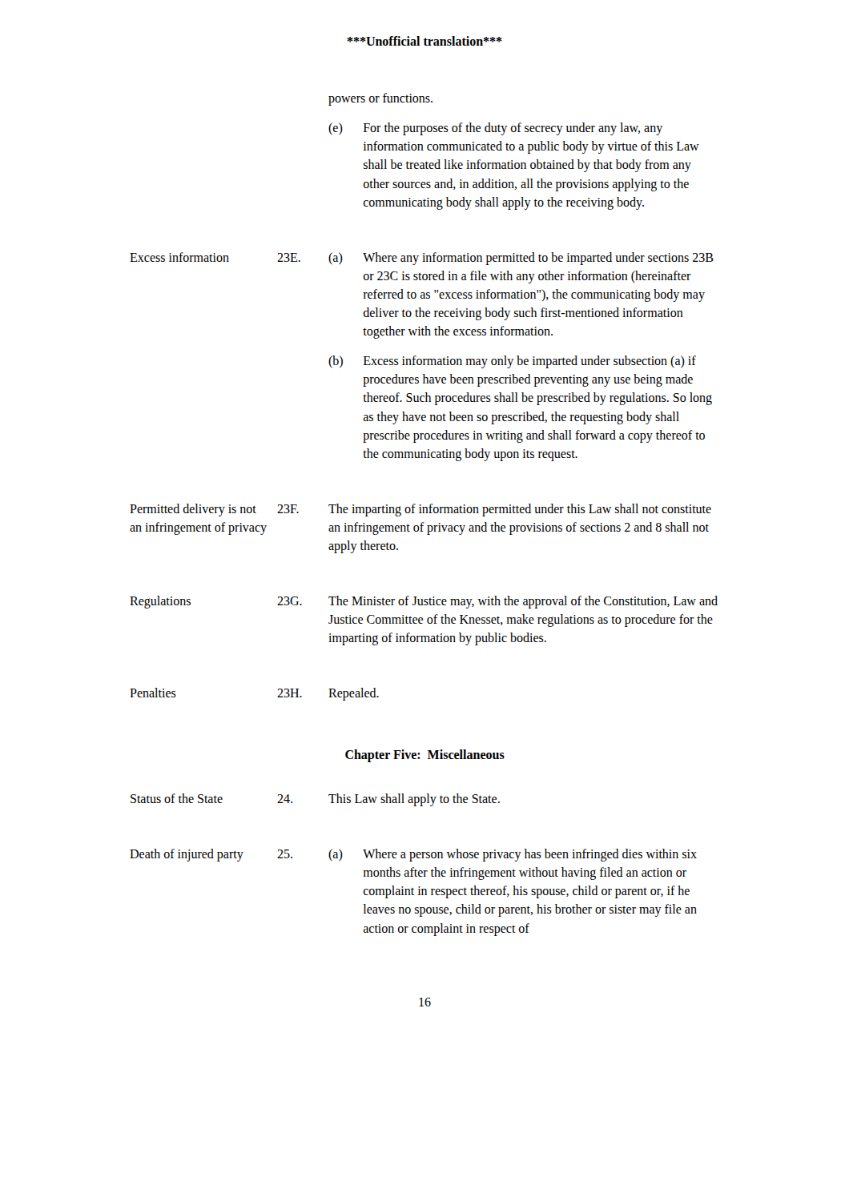***Unofficial translation***
powers or functions.
(e) For the purposes of the duty of secrecy under any law, any information communicated to a public body by virtue of this Law shall be treated like information obtained by that body from any other sources and, in addition, all the provisions applying to the communicating body shall apply to the receiving body.
Excess information
23E.
(a) Where any information permitted to be imparted under sections 23B or 23C is stored in a file with any other information (hereinafter referred to as "excess information"), the communicating body may deliver to the receiving body such first-mentioned information together with the excess information.
(b) Excess information may only be imparted under subsection (a) if procedures have been prescribed preventing any use being made thereof. Such procedures shall be prescribed by regulations. So long as they have not been so prescribed, the requesting body shall prescribe procedures in writing and shall forward a copy thereof to the communicating body upon its request.
Permitted delivery is not an infringement of privacy
23F.
The imparting of information permitted under this Law shall not constitute an infringement of privacy and the provisions of sections 2 and 8 shall not apply thereto.
Regulations
23G.
The Minister of Justice may, with the approval of the Constitution, Law and Justice Committee of the Knesset, make regulations as to procedure for the imparting of information by public bodies.
Penalties
23H.
Repealed.
Chapter Five: Miscellaneous
Status of the State
24.
This Law shall apply to the State.
Death of injured party
25.
(a) Where a person whose privacy has been infringed dies within six months after the infringement without having filed an action or complaint in respect thereof, his spouse, child or parent or, if he leaves no spouse, child or parent, his brother or sister may file an action or complaint in respect of
16